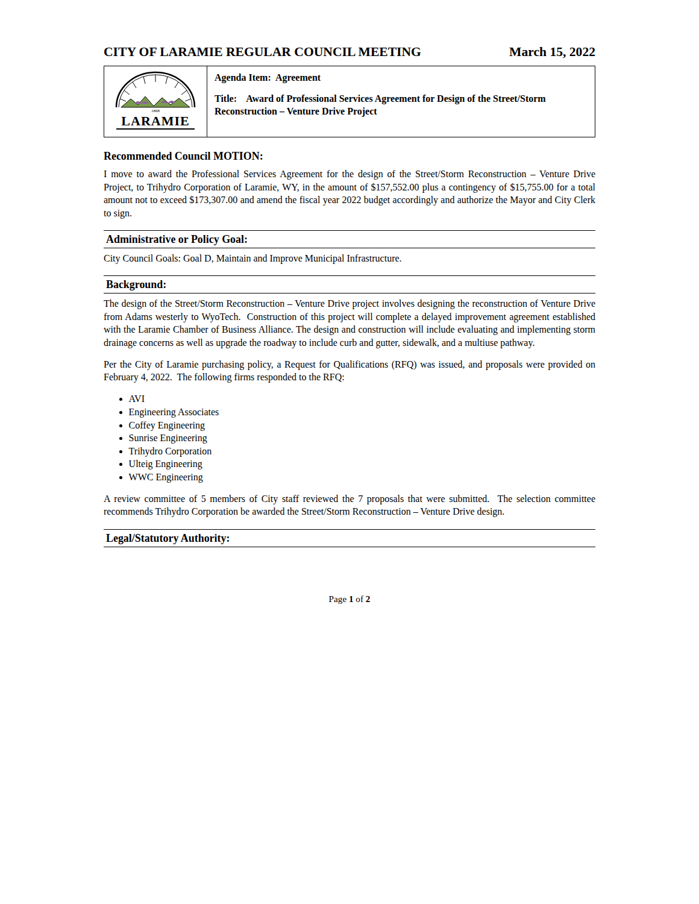CITY OF LARAMIE REGULAR COUNCIL MEETING March 15, 2022
1868 LARAMIE
Agenda Item: Agreement
Title: Award of Professional Services Agreement for Design of the Street/Storm Reconstruction – Venture Drive Project
Recommended Council MOTION:
I move to award the Professional Services Agreement for the design of the Street/Storm Reconstruction – Venture Drive Project, to Trihydro Corporation of Laramie, WY, in the amount of $157,552.00 plus a contingency of $15,755.00 for a total amount not to exceed $173,307.00 and amend the fiscal year 2022 budget accordingly and authorize the Mayor and City Clerk to sign.
Administrative or Policy Goal:
City Council Goals: Goal D, Maintain and Improve Municipal Infrastructure.
Background:
The design of the Street/Storm Reconstruction – Venture Drive project involves designing the reconstruction of Venture Drive from Adams westerly to WyoTech. Construction of this project will complete a delayed improvement agreement established with the Laramie Chamber of Business Alliance. The design and construction will include evaluating and implementing storm drainage concerns as well as upgrade the roadway to include curb and gutter, sidewalk, and a multiuse pathway.
Per the City of Laramie purchasing policy, a Request for Qualifications (RFQ) was issued, and proposals were provided on February 4, 2022. The following firms responded to the RFQ:
AVI
Engineering Associates
Coffey Engineering
Sunrise Engineering
Trihydro Corporation
Ulteig Engineering
WWC Engineering
A review committee of 5 members of City staff reviewed the 7 proposals that were submitted. The selection committee recommends Trihydro Corporation be awarded the Street/Storm Reconstruction – Venture Drive design.
Legal/Statutory Authority:
Page 1 of 2